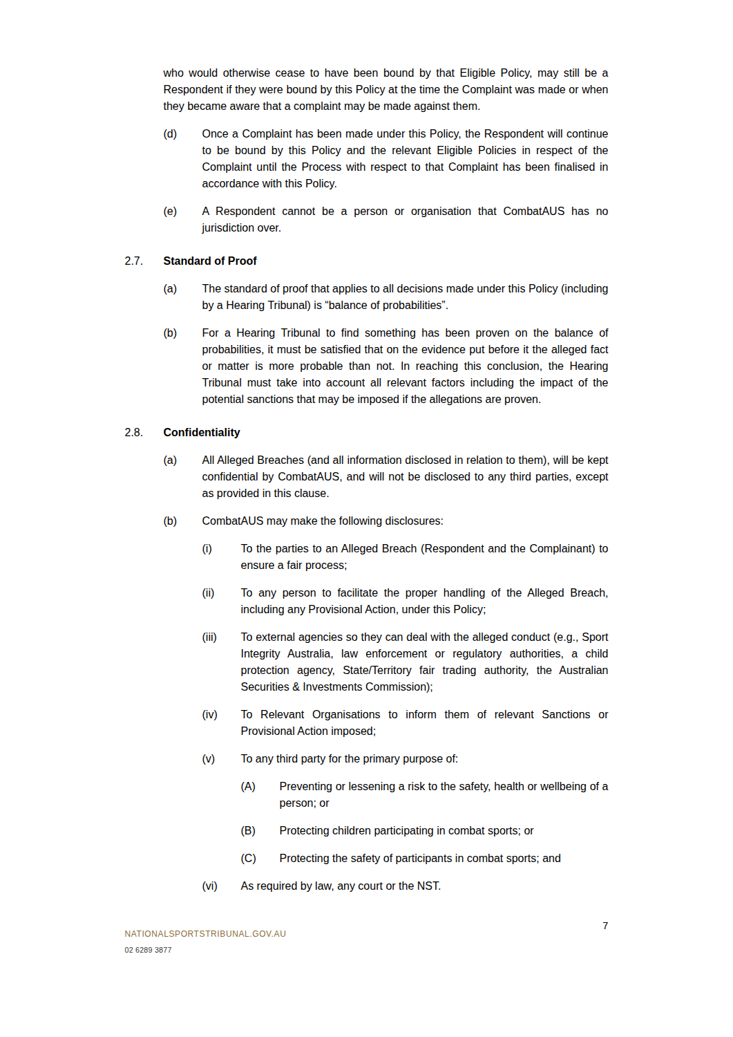who would otherwise cease to have been bound by that Eligible Policy, may still be a Respondent if they were bound by this Policy at the time the Complaint was made or when they became aware that a complaint may be made against them.
(d)
Once a Complaint has been made under this Policy, the Respondent will continue to be bound by this Policy and the relevant Eligible Policies in respect of the Complaint until the Process with respect to that Complaint has been finalised in accordance with this Policy.
(e)
A Respondent cannot be a person or organisation that CombatAUS has no jurisdiction over.
2.7. Standard of Proof
(a)
The standard of proof that applies to all decisions made under this Policy (including by a Hearing Tribunal) is “balance of probabilities”.
(b)
For a Hearing Tribunal to find something has been proven on the balance of probabilities, it must be satisfied that on the evidence put before it the alleged fact or matter is more probable than not. In reaching this conclusion, the Hearing Tribunal must take into account all relevant factors including the impact of the potential sanctions that may be imposed if the allegations are proven.
2.8. Confidentiality
(a)
All Alleged Breaches (and all information disclosed in relation to them), will be kept confidential by CombatAUS, and will not be disclosed to any third parties, except as provided in this clause.
(b)
CombatAUS may make the following disclosures:
(i)
To the parties to an Alleged Breach (Respondent and the Complainant) to ensure a fair process;
(ii)
To any person to facilitate the proper handling of the Alleged Breach, including any Provisional Action, under this Policy;
(iii)
To external agencies so they can deal with the alleged conduct (e.g., Sport Integrity Australia, law enforcement or regulatory authorities, a child protection agency, State/Territory fair trading authority, the Australian Securities & Investments Commission);
(iv)
To Relevant Organisations to inform them of relevant Sanctions or Provisional Action imposed;
(v)
To any third party for the primary purpose of:
(A)
Preventing or lessening a risk to the safety, health or wellbeing of a person; or
(B)
Protecting children participating in combat sports; or
(C)
Protecting the safety of participants in combat sports; and
(vi)
As required by law, any court or the NST.
7
NATIONALSPORTSTRIBUNAL.GOV.AU
02 6289 3877